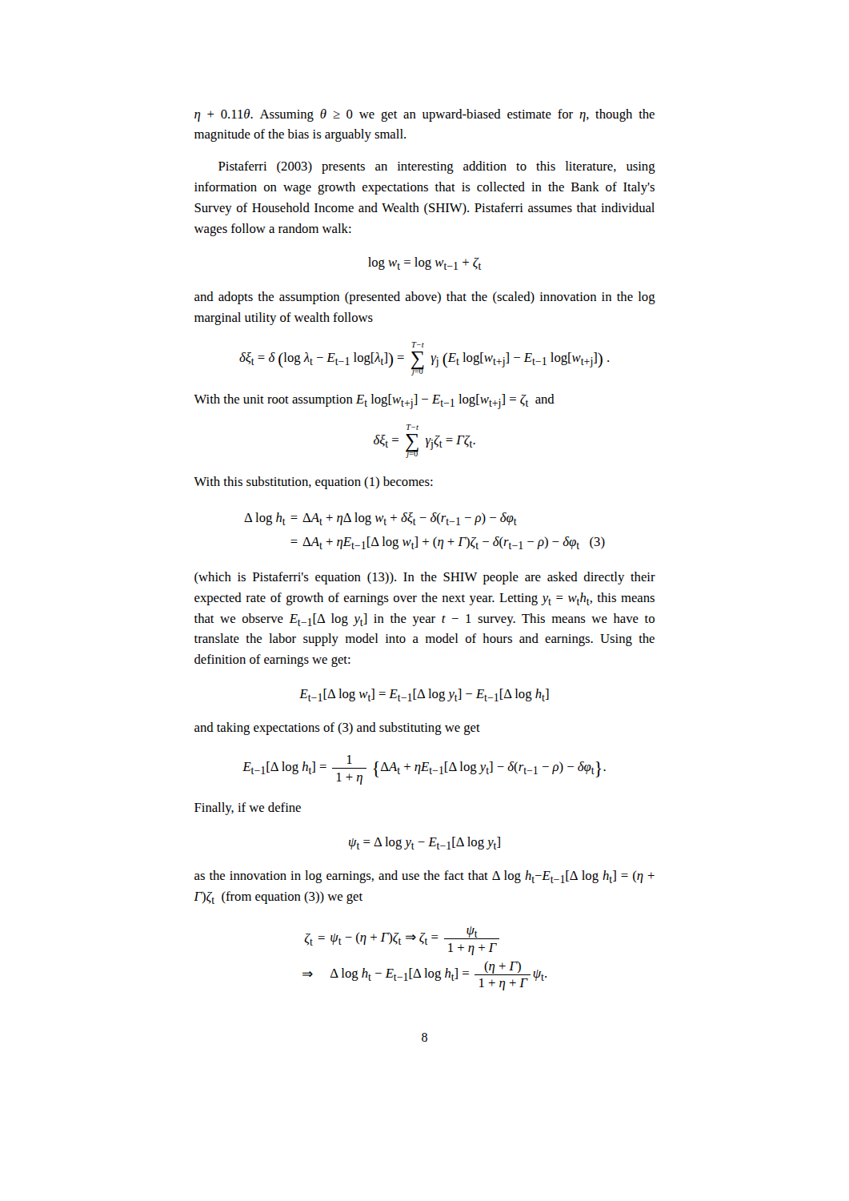η + 0.11θ. Assuming θ ≥ 0 we get an upward-biased estimate for η, though the magnitude of the bias is arguably small.
Pistaferri (2003) presents an interesting addition to this literature, using information on wage growth expectations that is collected in the Bank of Italy's Survey of Household Income and Wealth (SHIW). Pistaferri assumes that individual wages follow a random walk:
log wt = log wt−1 + ζt
and adopts the assumption (presented above) that the (scaled) innovation in the log marginal utility of wealth follows
δξt = δ (log λt − Et−1 log[λt]) = T−t∑j=0 γj (Et log[wt+j] − Et−1 log[wt+j]) .
With the unit root assumption Et log[wt+j] − Et−1 log[wt+j] = ζt and
δξt = T−t∑j=0 γjζt = Γζt.
With this substitution, equation (1) becomes:
| Δ log h t | = | Δ A t + η Δ log w t + δξ t − δ ( r t−1 − ρ ) − δφ t |
| | = | Δ A t + η E t−1 [Δ log w t ] + ( η + Γ ) ζ t − δ ( r t−1 − ρ ) − δφ t (3) |
(which is Pistaferri's equation (13)). In the SHIW people are asked directly their expected rate of growth of earnings over the next year. Letting yt = wtht, this means that we observe Et−1[Δ log yt] in the year t − 1 survey. This means we have to translate the labor supply model into a model of hours and earnings. Using the definition of earnings we get:
Et−1[Δ log wt] = Et−1[Δ log yt] − Et−1[Δ log ht]
and taking expectations of (3) and substituting we get
Et−1[Δ log ht] = 11 + η {ΔAt + ηEt−1[Δ log yt] − δ(rt−1 − ρ) − δφt}.
Finally, if we define
ψt = Δ log yt − Et−1[Δ log yt]
as the innovation in log earnings, and use the fact that Δ log ht−Et−1[Δ log ht] = (η + Γ)ζt (from equation (3)) we get
| ζ t | = | ψ t − ( η + Γ ) ζ t ⇒ ζ t = ψ t 1 + η + Γ |
| ⇒ | | Δ log h t − E t−1 [Δ log h t ] = ( η + Γ ) 1 + η + Γ ψ t . |
8